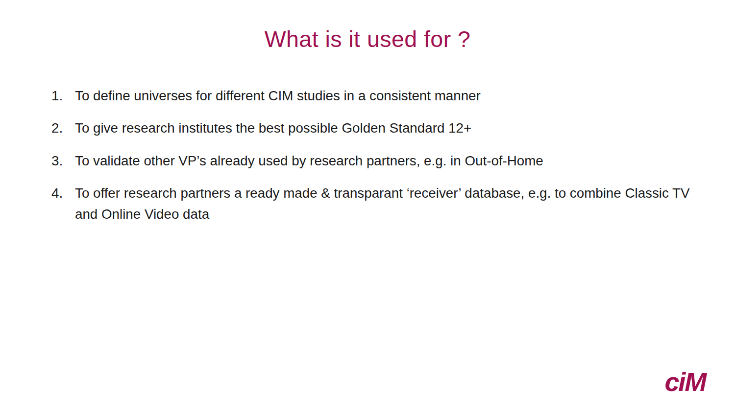What is it used for ?
To define universes for different CIM studies in a consistent manner
To give research institutes the best possible Golden Standard 12+
To validate other VP’s already used by research partners, e.g. in Out-of-Home
To offer research partners a ready made & transparant ‘receiver’ database, e.g. to combine Classic TV and Online Video data
ciM